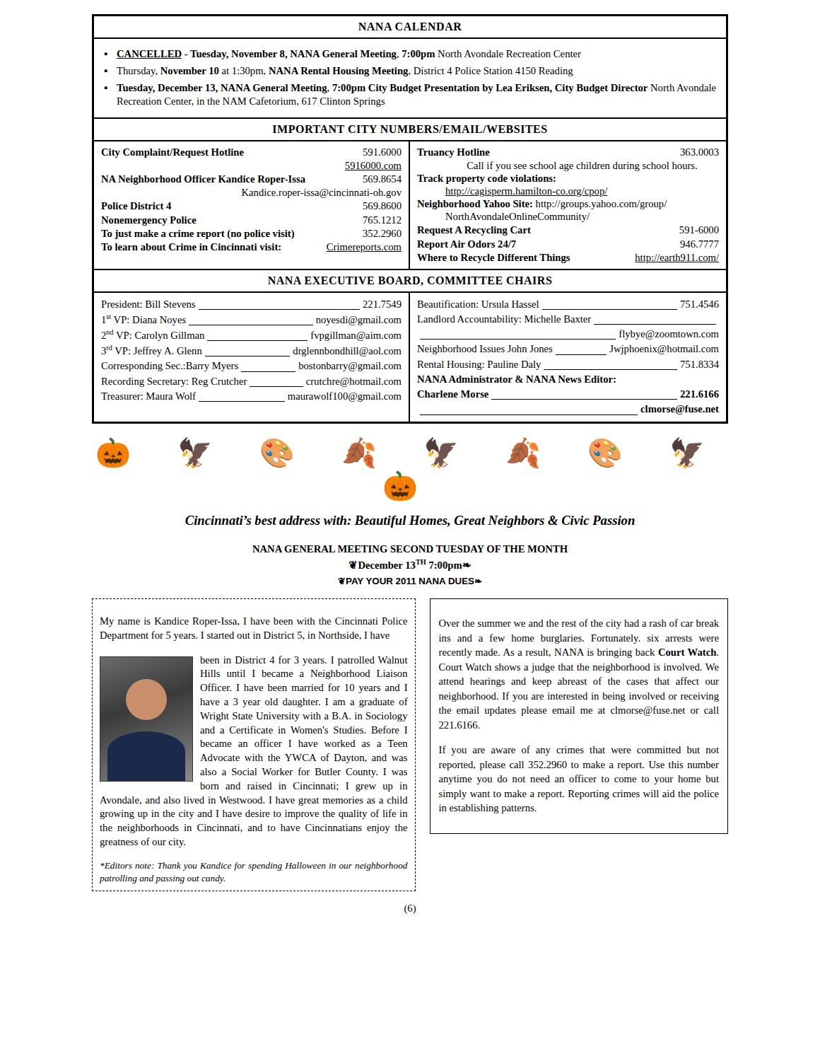NANA CALENDAR
CANCELLED - Tuesday, November 8, NANA General Meeting, 7:00pm North Avondale Recreation Center
Thursday, November 10 at 1:30pm, NANA Rental Housing Meeting, District 4 Police Station 4150 Reading
Tuesday, December 13, NANA General Meeting, 7:00pm City Budget Presentation by Lea Eriksen, City Budget Director North Avondale Recreation Center, in the NAM Cafetorium, 617 Clinton Springs
IMPORTANT CITY NUMBERS/EMAIL/WEBSITES
City Complaint/Request Hotline 591.6000
5916000.com
NA Neighborhood Officer Kandice Roper-Issa 569.8654
Kandice.roper-issa@cincinnati-oh.gov
Police District 4569.8600
Nonemergency Police 765.1212
To just make a crime report (no police visit) 352.2960
To learn about Crime in Cincinnati visit: Crimereports.com
Truancy Hotline 363.0003
Call if you see school age children during school hours.
Track property code violations:
http://cagisperm.hamilton-co.org/cpop/
Neighborhood Yahoo Site: http://groups.yahoo.com/group/
NorthAvondaleOnlineCommunity/
Request A Recycling Cart 591-6000
Report Air Odors 24/7946.7777
Where to Recycle Different Things http://earth911.com/
NANA EXECUTIVE BOARD, COMMITTEE CHAIRS
President: Bill Stevens 221.7549
1st VP: Diana Noyes noyesdi@gmail.com
2nd VP: Carolyn Gillman fvpgillman@aim.com
3rd VP: Jeffrey A. Glenn drglennbondhill@aol.com
Corresponding Sec.:Barry Myers bostonbarry@gmail.com
Recording Secretary: Reg Crutcher crutchre@hotmail.com
Treasurer: Maura Wolf maurawolf100@gmail.com
Beautification: Ursula Hassel 751.4546
Landlord Accountability: Michelle Baxter
flybye@zoomtown.com
Neighborhood Issues John Jones Jwjphoenix@hotmail.com
Rental Housing: Pauline Daly 751.8334
NANA Administrator & NANA News Editor:
Charlene Morse 221.6166
clmorse@fuse.net
🎃 🦅 🎨 🍂 🦅 🍂 🎨 🦅 🎃
Cincinnati’s best address with: Beautiful Homes, Great Neighbors & Civic Passion
NANA GENERAL MEETING SECOND TUESDAY OF THE MONTH
❦December 13TH 7:00pm❧
❦PAY YOUR 2011 NANA DUES❧
My name is Kandice Roper-Issa, I have been with the Cincinnati Police Department for 5 years. I started out in District 5, in Northside, I have
been in District 4 for 3 years. I patrolled Walnut Hills until I became a Neighborhood Liaison Officer. I have been married for 10 years and I have a 3 year old daughter. I am a graduate of Wright State University with a B.A. in Sociology and a Certificate in Women's Studies. Before I became an officer I have worked as a Teen Advocate with the YWCA of Dayton, and was also a Social Worker for Butler County. I was born and raised in Cincinnati; I grew up in Avondale, and also lived in Westwood. I have great memories as a child growing up in the city and I have desire to improve the quality of life in the neighborhoods in Cincinnati, and to have Cincinnatians enjoy the greatness of our city.
*Editors note: Thank you Kandice for spending Halloween in our neighborhood patrolling and passing out candy.
Over the summer we and the rest of the city had a rash of car break ins and a few home burglaries. Fortunately. six arrests were recently made. As a result, NANA is bringing back Court Watch. Court Watch shows a judge that the neighborhood is involved. We attend hearings and keep abreast of the cases that affect our neighborhood. If you are interested in being involved or receiving the email updates please email me at clmorse@fuse.net or call 221.6166.
If you are aware of any crimes that were committed but not reported, please call 352.2960 to make a report. Use this number anytime you do not need an officer to come to your home but simply want to make a report. Reporting crimes will aid the police in establishing patterns.
(6)